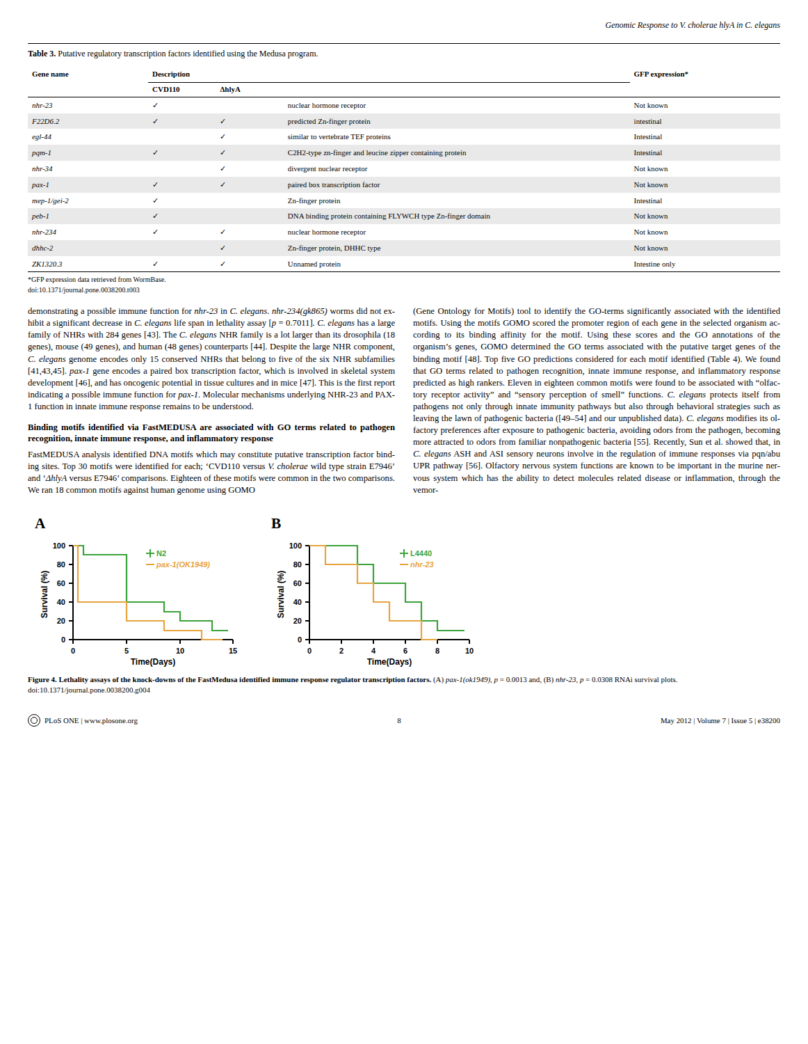Genomic Response to V. cholerae hlyA in C. elegans
Table 3. Putative regulatory transcription factors identified using the Medusa program.
| Gene name | Description | GFP expression* |
| --- | --- | --- |
| CVD110 | ΔhlyA | |
| nhr-23 | ✓ | | nuclear hormone receptor | Not known |
| F22D6.2 | ✓ | ✓ | predicted Zn-finger protein | intestinal |
| egl-44 | | ✓ | similar to vertebrate TEF proteins | Intestinal |
| pqm-1 | ✓ | ✓ | C2H2-type zn-finger and leucine zipper containing protein | Intestinal |
| nhr-34 | | ✓ | divergent nuclear receptor | Not known |
| pax-1 | ✓ | ✓ | paired box transcription factor | Not known |
| mep-1/gei-2 | ✓ | | Zn-finger protein | Intestinal |
| peb-1 | ✓ | | DNA binding protein containing FLYWCH type Zn-finger domain | Not known |
| nhr-234 | ✓ | ✓ | nuclear hormone receptor | Not known |
| dhhc-2 | | ✓ | Zn-finger protein, DHHC type | Not known |
| ZK1320.3 | ✓ | ✓ | Unnamed protein | Intestine only |
*GFP expression data retrieved from WormBase.
doi:10.1371/journal.pone.0038200.t003
demonstrating a possible immune function for nhr-23 in C. elegans. nhr-234(gk865) worms did not exhibit a significant decrease in C. elegans life span in lethality assay [p = 0.7011]. C. elegans has a large family of NHRs with 284 genes [43]. The C. elegans NHR family is a lot larger than its drosophila (18 genes), mouse (49 genes), and human (48 genes) counterparts [44]. Despite the large NHR component, C. elegans genome encodes only 15 conserved NHRs that belong to five of the six NHR subfamilies [41,43,45]. pax-1 gene encodes a paired box transcription factor, which is involved in skeletal system development [46], and has oncogenic potential in tissue cultures and in mice [47]. This is the first report indicating a possible immune function for pax-1. Molecular mechanisms underlying NHR-23 and PAX-1 function in innate immune response remains to be understood.
Binding motifs identified via FastMEDUSA are associated with GO terms related to pathogen recognition, innate immune response, and inflammatory response
FastMEDUSA analysis identified DNA motifs which may constitute putative transcription factor binding sites. Top 30 motifs were identified for each; ‘CVD110 versus V. cholerae wild type strain E7946’ and ‘ΔhlyA versus E7946’ comparisons. Eighteen of these motifs were common in the two comparisons. We ran 18 common motifs against human genome using GOMO
(Gene Ontology for Motifs) tool to identify the GO-terms significantly associated with the identified motifs. Using the motifs GOMO scored the promoter region of each gene in the selected organism according to its binding affinity for the motif. Using these scores and the GO annotations of the organism’s genes, GOMO determined the GO terms associated with the putative target genes of the binding motif [48]. Top five GO predictions considered for each motif identified (Table 4). We found that GO terms related to pathogen recognition, innate immune response, and inflammatory response predicted as high rankers. Eleven in eighteen common motifs were found to be associated with “olfactory receptor activity” and “sensory perception of smell” functions. C. elegans protects itself from pathogens not only through innate immunity pathways but also through behavioral strategies such as leaving the lawn of pathogenic bacteria ([49–54] and our unpublished data). C. elegans modifies its olfactory preferences after exposure to pathogenic bacteria, avoiding odors from the pathogen, becoming more attracted to odors from familiar nonpathogenic bacteria [55]. Recently, Sun et al. showed that, in C. elegans ASH and ASI sensory neurons involve in the regulation of immune responses via pqn/abu UPR pathway [56]. Olfactory nervous system functions are known to be important in the murine nervous system which has the ability to detect molecules related disease or inflammation, through the vemor-
A
0 20 40 60 80 100 0 5 10 15 Survival (%) Time(Days) N2 pax-1(OK1949)
B
0 20 40 60 80 100 0 2 4 6 8 10 Survival (%) Time(Days) L4440 nhr-23
Figure 4. Lethality assays of the knock-downs of the FastMedusa identified immune response regulator transcription factors. (A) pax-1(ok1949), p = 0.0013 and, (B) nhr-23, p = 0.0308 RNAi survival plots.
doi:10.1371/journal.pone.0038200.g004
PLoS ONE | www.plosone.org
8
May 2012 | Volume 7 | Issue 5 | e38200